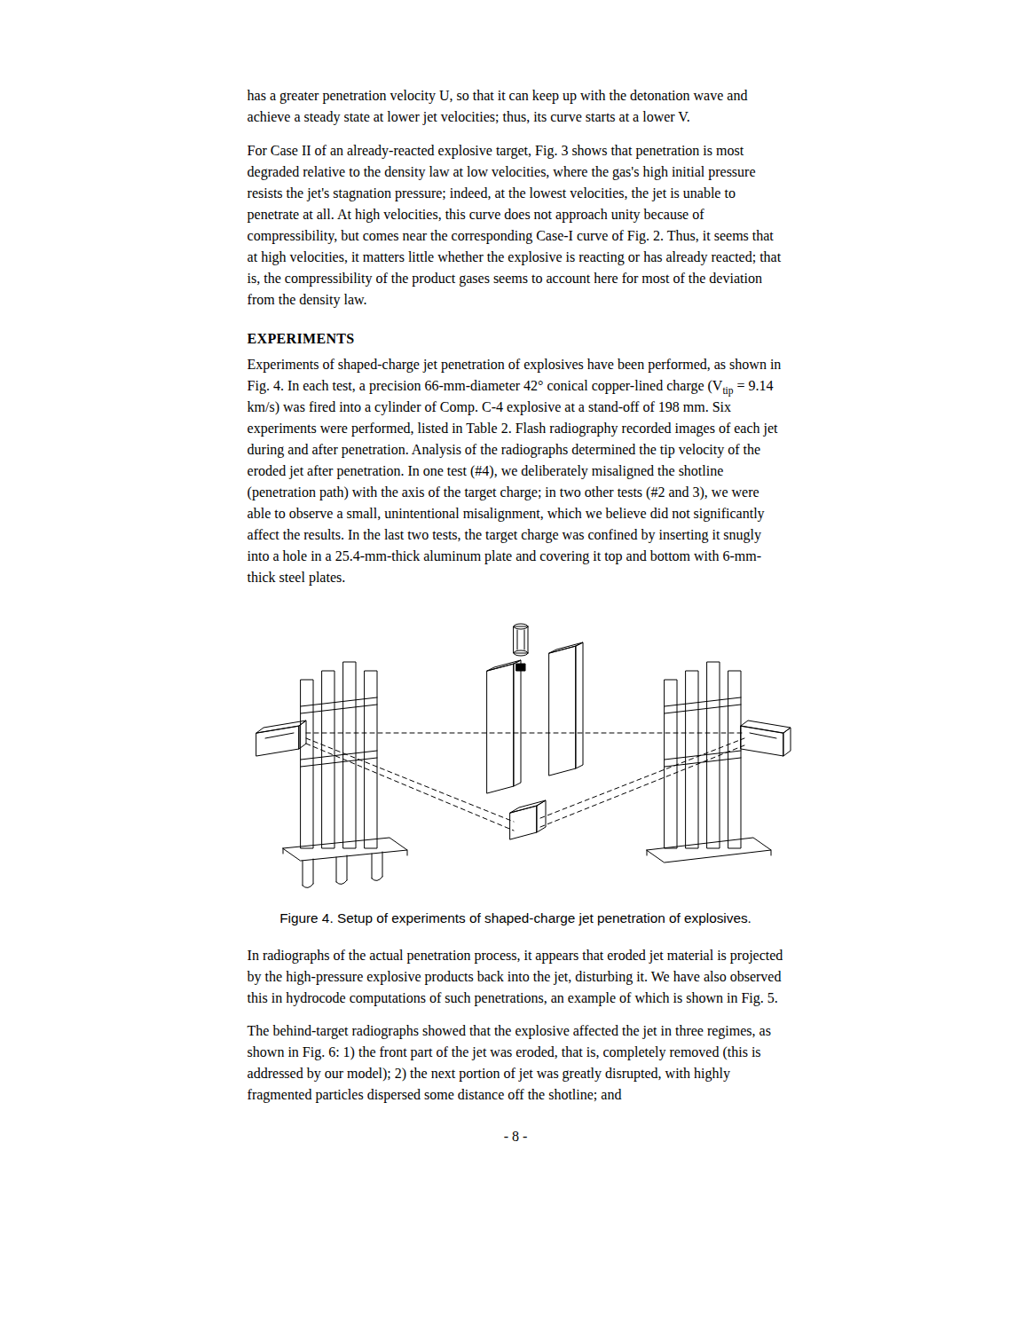has a greater penetration velocity U, so that it can keep up with the detonation wave and achieve a steady state at lower jet velocities; thus, its curve starts at a lower V.
For Case II of an already-reacted explosive target, Fig. 3 shows that penetration is most degraded relative to the density law at low velocities, where the gas's high initial pressure resists the jet's stagnation pressure; indeed, at the lowest velocities, the jet is unable to penetrate at all. At high velocities, this curve does not approach unity because of compressibility, but comes near the corresponding Case-I curve of Fig. 2. Thus, it seems that at high velocities, it matters little whether the explosive is reacting or has already reacted; that is, the compressibility of the product gases seems to account here for most of the deviation from the density law.
EXPERIMENTS
Experiments of shaped-charge jet penetration of explosives have been performed, as shown in Fig. 4. In each test, a precision 66-mm-diameter 42° conical copper-lined charge (Vtip = 9.14 km/s) was fired into a cylinder of Comp. C-4 explosive at a stand-off of 198 mm. Six experiments were performed, listed in Table 2. Flash radiography recorded images of each jet during and after penetration. Analysis of the radiographs determined the tip velocity of the eroded jet after penetration. In one test (#4), we deliberately misaligned the shotline (penetration path) with the axis of the target charge; in two other tests (#2 and 3), we were able to observe a small, unintentional misalignment, which we believe did not significantly affect the results. In the last two tests, the target charge was confined by inserting it snugly into a hole in a 25.4-mm-thick aluminum plate and covering it top and bottom with 6-mm-thick steel plates.
Figure 4. Setup of experiments of shaped-charge jet penetration of explosives.
In radiographs of the actual penetration process, it appears that eroded jet material is projected by the high-pressure explosive products back into the jet, disturbing it. We have also observed this in hydrocode computations of such penetrations, an example of which is shown in Fig. 5.
The behind-target radiographs showed that the explosive affected the jet in three regimes, as shown in Fig. 6: 1) the front part of the jet was eroded, that is, completely removed (this is addressed by our model); 2) the next portion of jet was greatly disrupted, with highly fragmented particles dispersed some distance off the shotline; and
- 8 -